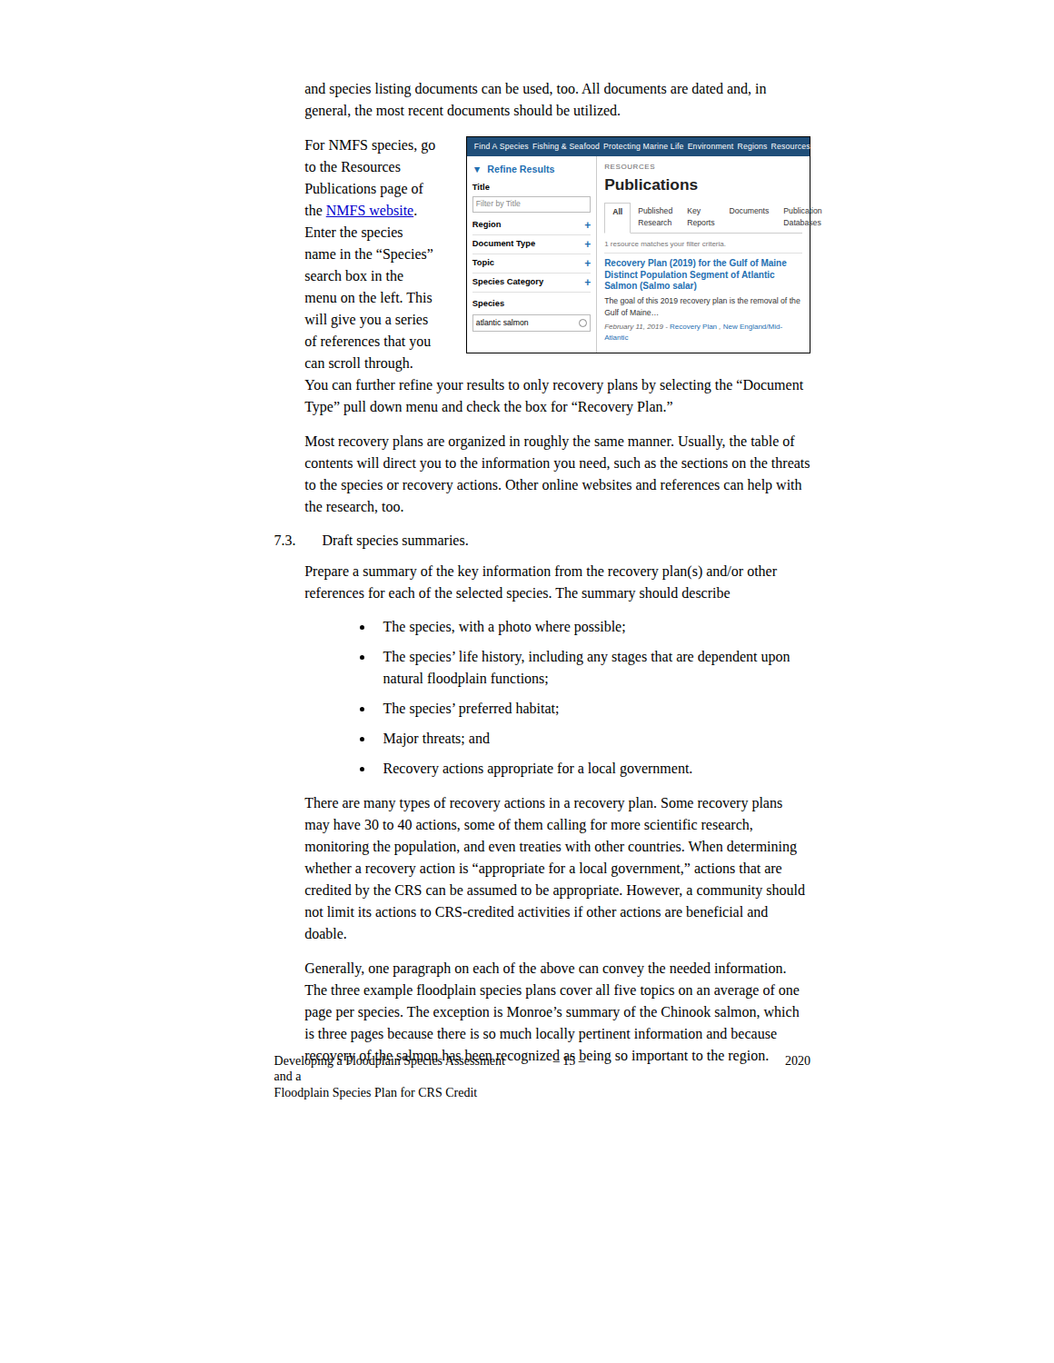and species listing documents can be used, too. All documents are dated and, in general, the most recent documents should be utilized.
Find A Species Fishing & Seafood Protecting Marine Life Environment Regions Resources & Services About Us
▼ Refine Results
Title
Filter by Title
Region+
Document Type+
Topic+
Species Category+
Species
atlantic salmon
RESOURCES
Publications
All
Published Research
Key Reports
Documents
Publication Databases
1 resource matches your filter criteria.
Recovery Plan (2019) for the Gulf of Maine Distinct Population Segment of Atlantic Salmon (Salmo salar)
The goal of this 2019 recovery plan is the removal of the Gulf of Maine…
February 11, 2019 - Recovery Plan , New England/Mid-Atlantic
For NMFS species, go to the Resources Publications page of the NMFS website. Enter the species name in the “Species” search box in the menu on the left. This will give you a series of references that you can scroll through. You can further refine your results to only recovery plans by selecting the “Document Type” pull down menu and check the box for “Recovery Plan.”
Most recovery plans are organized in roughly the same manner. Usually, the table of contents will direct you to the information you need, such as the sections on the threats to the species or recovery actions. Other online websites and references can help with the research, too.
7.3.
Draft species summaries.
Prepare a summary of the key information from the recovery plan(s) and/or other references for each of the selected species. The summary should describe
The species, with a photo where possible;
The species’ life history, including any stages that are dependent upon natural floodplain functions;
The species’ preferred habitat;
Major threats; and
Recovery actions appropriate for a local government.
There are many types of recovery actions in a recovery plan. Some recovery plans may have 30 to 40 actions, some of them calling for more scientific research, monitoring the population, and even treaties with other countries. When determining whether a recovery action is “appropriate for a local government,” actions that are credited by the CRS can be assumed to be appropriate. However, a community should not limit its actions to CRS-credited activities if other actions are beneficial and doable.
Generally, one paragraph on each of the above can convey the needed information. The three example floodplain species plans cover all five topics on an average of one page per species. The exception is Monroe’s summary of the Chinook salmon, which is three pages because there is so much locally pertinent information and because recovery of the salmon has been recognized as being so important to the region.
| Developing a Floodplain Species Assessment and a Floodplain Species Plan for CRS Credit | – 15 – | 2020 |